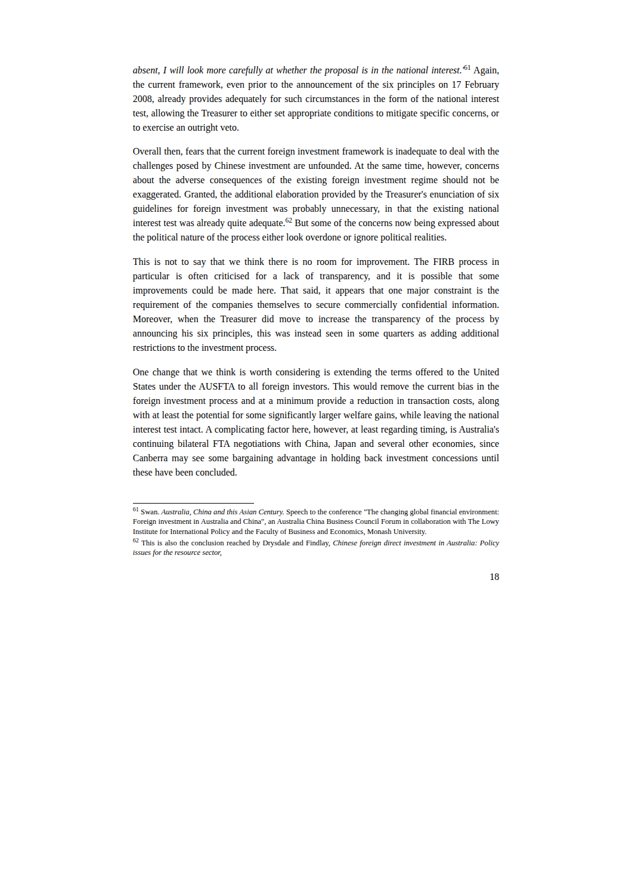absent, I will look more carefully at whether the proposal is in the national interest.'61 Again, the current framework, even prior to the announcement of the six principles on 17 February 2008, already provides adequately for such circumstances in the form of the national interest test, allowing the Treasurer to either set appropriate conditions to mitigate specific concerns, or to exercise an outright veto.
Overall then, fears that the current foreign investment framework is inadequate to deal with the challenges posed by Chinese investment are unfounded. At the same time, however, concerns about the adverse consequences of the existing foreign investment regime should not be exaggerated. Granted, the additional elaboration provided by the Treasurer's enunciation of six guidelines for foreign investment was probably unnecessary, in that the existing national interest test was already quite adequate.62 But some of the concerns now being expressed about the political nature of the process either look overdone or ignore political realities.
This is not to say that we think there is no room for improvement. The FIRB process in particular is often criticised for a lack of transparency, and it is possible that some improvements could be made here. That said, it appears that one major constraint is the requirement of the companies themselves to secure commercially confidential information. Moreover, when the Treasurer did move to increase the transparency of the process by announcing his six principles, this was instead seen in some quarters as adding additional restrictions to the investment process.
One change that we think is worth considering is extending the terms offered to the United States under the AUSFTA to all foreign investors. This would remove the current bias in the foreign investment process and at a minimum provide a reduction in transaction costs, along with at least the potential for some significantly larger welfare gains, while leaving the national interest test intact. A complicating factor here, however, at least regarding timing, is Australia's continuing bilateral FTA negotiations with China, Japan and several other economies, since Canberra may see some bargaining advantage in holding back investment concessions until these have been concluded.
61 Swan. Australia, China and this Asian Century. Speech to the conference "The changing global financial environment: Foreign investment in Australia and China", an Australia China Business Council Forum in collaboration with The Lowy Institute for International Policy and the Faculty of Business and Economics, Monash University.
62 This is also the conclusion reached by Drysdale and Findlay, Chinese foreign direct investment in Australia: Policy issues for the resource sector,
18